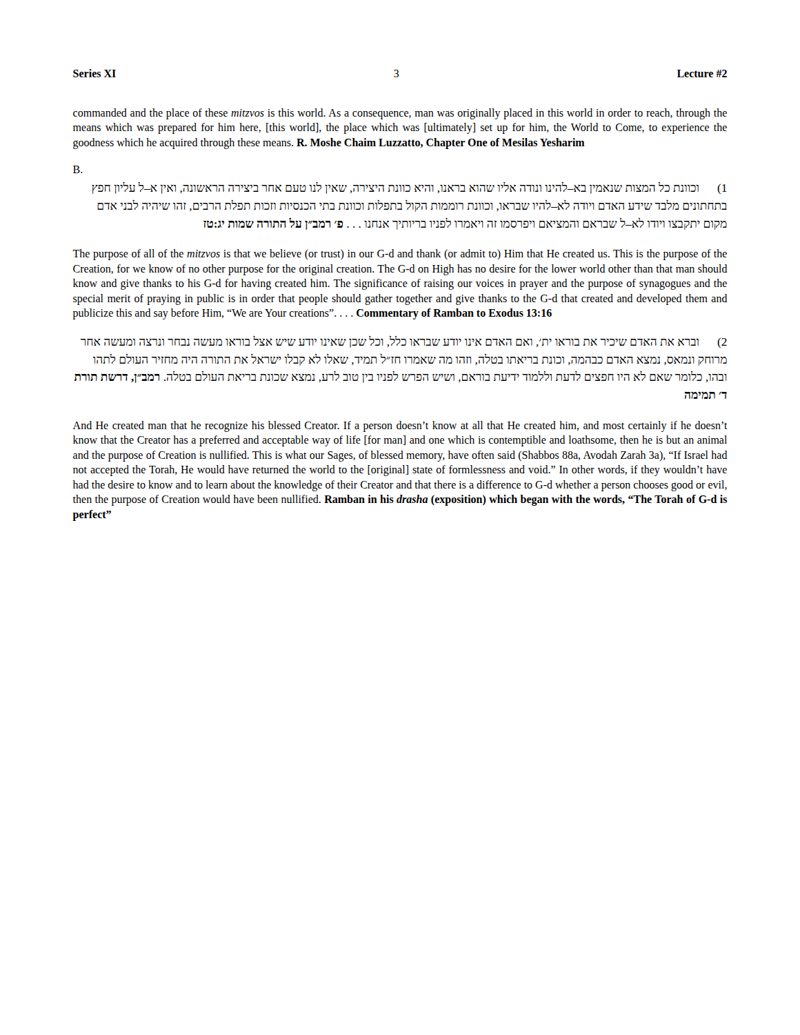Series XI 3 Lecture #2
commanded and the place of these mitzvos is this world. As a consequence, man was originally placed in this world in order to reach, through the means which was prepared for him here, [this world], the place which was [ultimately] set up for him, the World to Come, to experience the goodness which he acquired through these means. R. Moshe Chaim Luzzatto, Chapter One of Mesilas Yesharim
B.
1) וכוונת כל המצות שנאמין בא–להינו ונודה אליו שהוא בראנו, והיא כוונת היצירה, שאין לנו טעם אחר ביצירה הראשונה, ואין א–ל עליון חפץ בתחתונים מלבד שידע האדם ויודה לא–להיו שבראו, וכוונת רוממות הקול בתפלות וכוונת בתי הכנסיות וזכות תפלת הרבים, זהו שיהיה לבני אדם מקום יתקבצו ויודו לא–ל שבראם והמציאם ויפרסמו זה ויאמרו לפניו בריותיך אנחנו . . . פ׳ רמב״ן על התורה שמות יג:טז
The purpose of all of the mitzvos is that we believe (or trust) in our G-d and thank (or admit to) Him that He created us. This is the purpose of the Creation, for we know of no other purpose for the original creation. The G-d on High has no desire for the lower world other than that man should know and give thanks to his G-d for having created him. The significance of raising our voices in prayer and the purpose of synagogues and the special merit of praying in public is in order that people should gather together and give thanks to the G-d that created and developed them and publicize this and say before Him, “We are Your creations”. . . . Commentary of Ramban to Exodus 13:16
2) וברא את האדם שיכיר את בוראו ית׳, ואם האדם אינו יודע שבראו כלל, וכל שכן שאינו יודע שיש אצל בוראו מעשה נבחר ונרצה ומעשה אחר מרוחק ונמאס, נמצא האדם כבהמה, וכונת בריאתו בטלה, וזהו מה שאמרו חז״ל תמיד, שאלו לא קבלו ישראל את התורה היה מחזיר העולם לתהו ובהו, כלומר שאם לא היו חפצים לדעת וללמוד ידיעת בוראם, ושיש הפרש לפניו בין טוב לרע, נמצא שכונת בריאת העולם בטלה. רמב״ן, דרשת תורת ד׳ תמימה
And He created man that he recognize his blessed Creator. If a person doesn’t know at all that He created him, and most certainly if he doesn’t know that the Creator has a preferred and acceptable way of life [for man] and one which is contemptible and loathsome, then he is but an animal and the purpose of Creation is nullified. This is what our Sages, of blessed memory, have often said (Shabbos 88a, Avodah Zarah 3a), “If Israel had not accepted the Torah, He would have returned the world to the [original] state of formlessness and void.” In other words, if they wouldn’t have had the desire to know and to learn about the knowledge of their Creator and that there is a difference to G-d whether a person chooses good or evil, then the purpose of Creation would have been nullified. Ramban in his drasha (exposition) which began with the words, “The Torah of G-d is perfect”